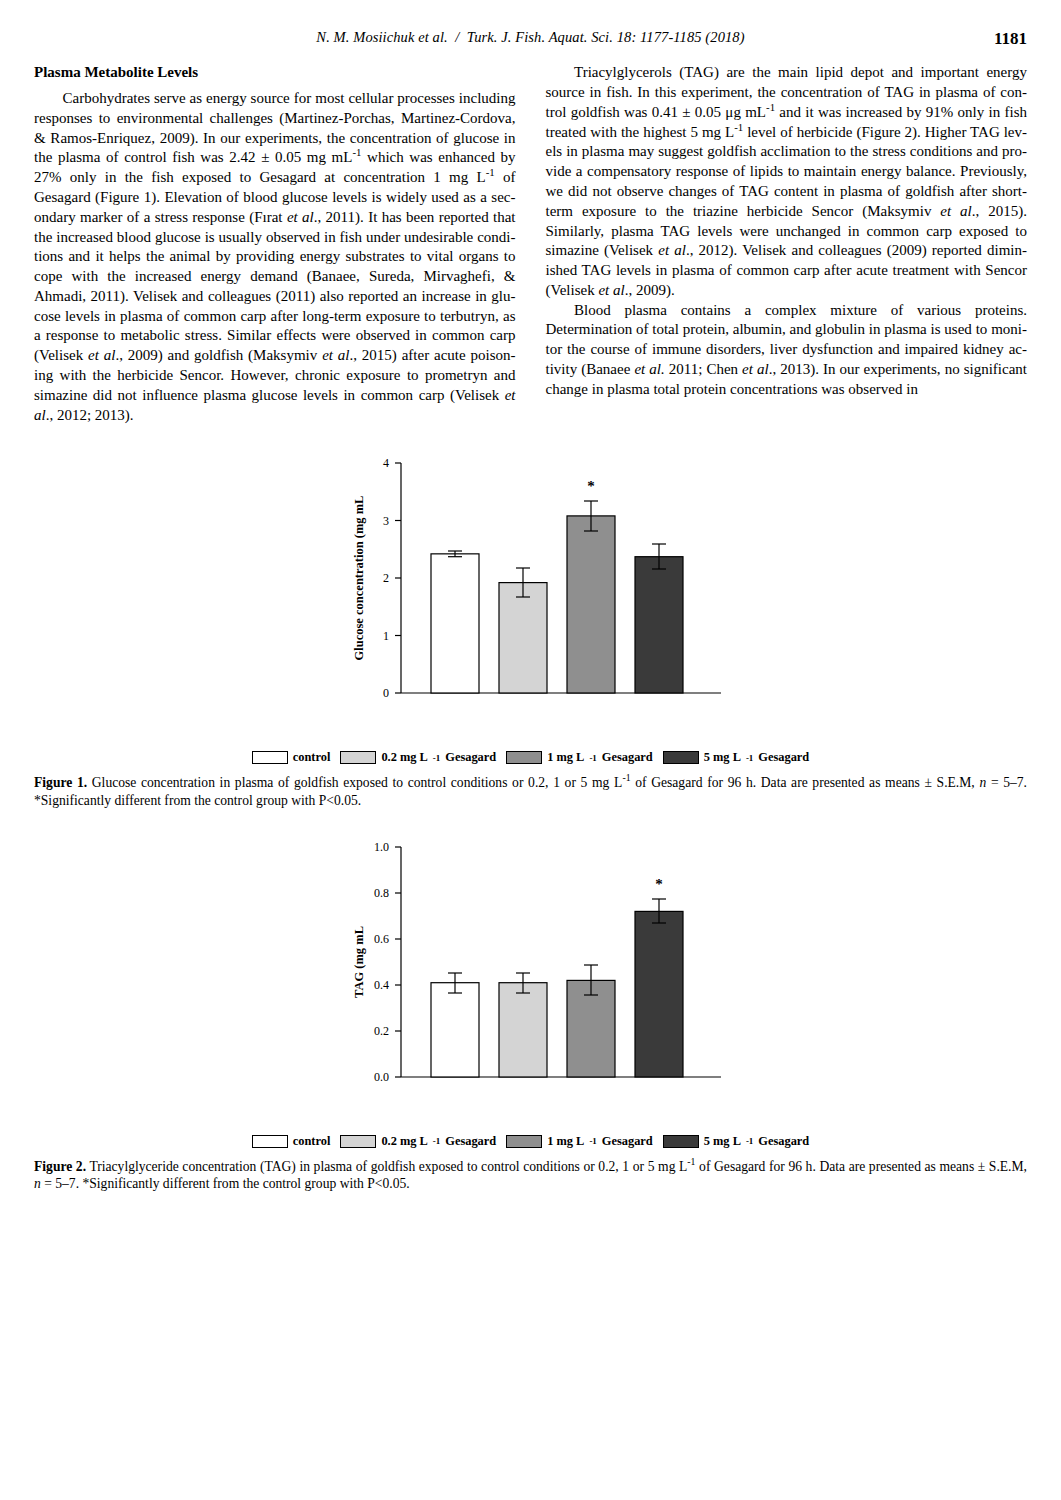N. M. Mosiichuk et al. / Turk. J. Fish. Aquat. Sci. 18: 1177-1185 (2018)
1181
Plasma Metabolite Levels
Carbohydrates serve as energy source for most cellular processes including responses to environmental challenges (Martinez-Porchas, Martinez-Cordova, & Ramos-Enriquez, 2009). In our experiments, the concentration of glucose in the plasma of control fish was 2.42 ± 0.05 mg mL-1 which was enhanced by 27% only in the fish exposed to Gesagard at concentration 1 mg L-1 of Gesagard (Figure 1). Elevation of blood glucose levels is widely used as a secondary marker of a stress response (Fırat et al., 2011). It has been reported that the increased blood glucose is usually observed in fish under undesirable conditions and it helps the animal by providing energy substrates to vital organs to cope with the increased energy demand (Banaee, Sureda, Mirvaghefi, & Ahmadi, 2011). Velisek and colleagues (2011) also reported an increase in glucose levels in plasma of common carp after long-term exposure to terbutryn, as a response to metabolic stress. Similar effects were observed in common carp (Velisek et al., 2009) and goldfish (Maksymiv et al., 2015) after acute poisoning with the herbicide Sencor. However, chronic exposure to prometryn and simazine did not influence plasma glucose levels in common carp (Velisek et al., 2012; 2013).
Triacylglycerols (TAG) are the main lipid depot and important energy source in fish. In this experiment, the concentration of TAG in plasma of control goldfish was 0.41 ± 0.05 μg mL-1 and it was increased by 91% only in fish treated with the highest 5 mg L-1 level of herbicide (Figure 2). Higher TAG levels in plasma may suggest goldfish acclimation to the stress conditions and provide a compensatory response of lipids to maintain energy balance. Previously, we did not observe changes of TAG content in plasma of goldfish after short-term exposure to the triazine herbicide Sencor (Maksymiv et al., 2015). Similarly, plasma TAG levels were unchanged in common carp exposed to simazine (Velisek et al., 2012). Velisek and colleagues (2009) reported diminished TAG levels in plasma of common carp after acute treatment with Sencor (Velisek et al., 2009).
Blood plasma contains a complex mixture of various proteins. Determination of total protein, albumin, and globulin in plasma is used to monitor the course of immune disorders, liver dysfunction and impaired kidney activity (Banaee et al. 2011; Chen et al., 2013). In our experiments, no significant change in plasma total protein concentrations was observed in
0 1 2 3 4 Glucose concentration (mg mL x -1 ) *
control 0.2 mg L-1 Gesagard 1 mg L-1 Gesagard 5 mg L-1 Gesagard
Figure 1. Glucose concentration in plasma of goldfish exposed to control conditions or 0.2, 1 or 5 mg L-1 of Gesagard for 96 h. Data are presented as means ± S.E.M, n = 5–7. *Significantly different from the control group with P<0.05.
0.0 0.2 0.4 0.6 0.8 1.0 TAG (mg mL *
control 0.2 mg L-1 Gesagard 1 mg L-1 Gesagard 5 mg L-1 Gesagard
Figure 2. Triacylglyceride concentration (TAG) in plasma of goldfish exposed to control conditions or 0.2, 1 or 5 mg L-1 of Gesagard for 96 h. Data are presented as means ± S.E.M, n = 5–7. *Significantly different from the control group with P<0.05.